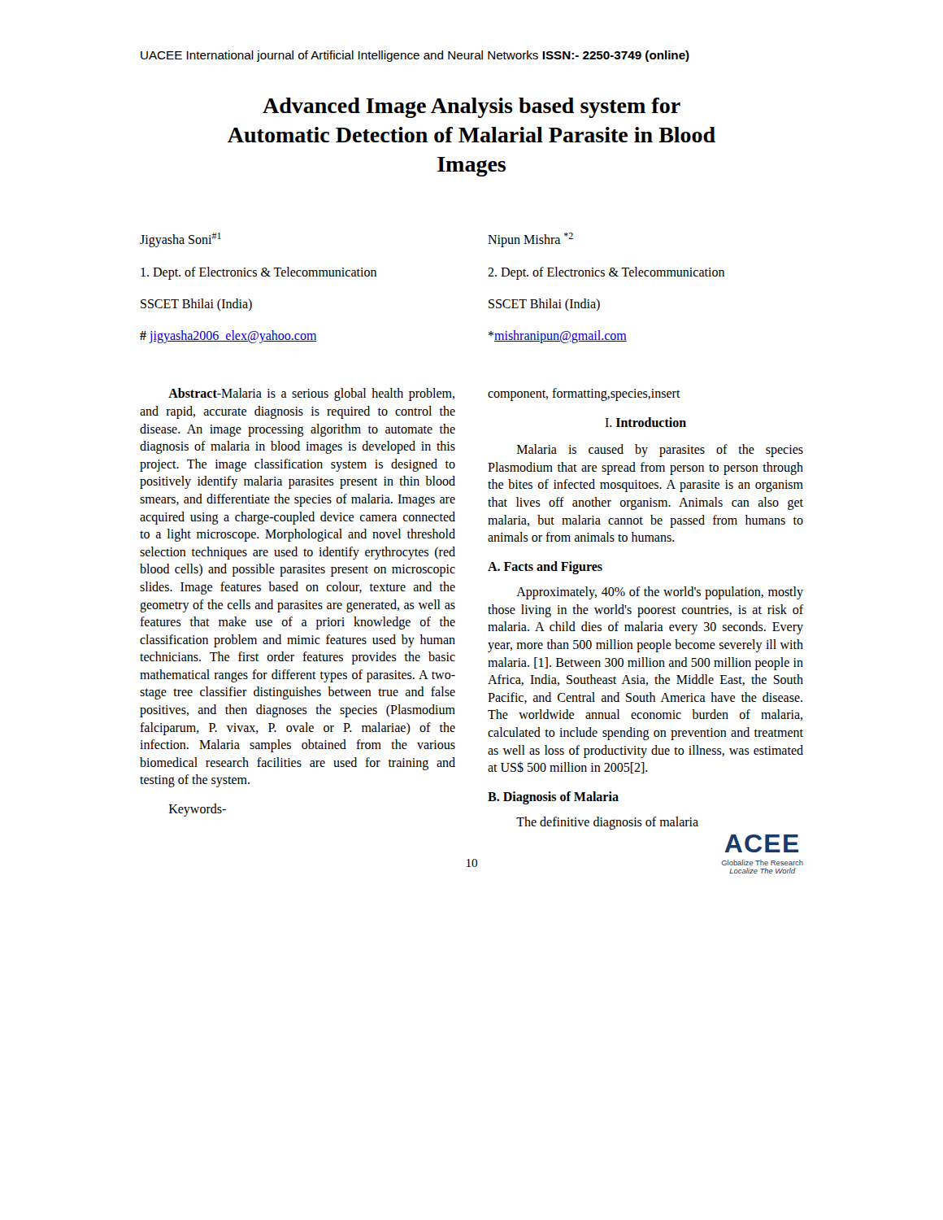UACEE International journal of Artificial Intelligence and Neural Networks ISSN:- 2250-3749 (online)
Advanced Image Analysis based system for
Automatic Detection of Malarial Parasite in Blood
Images
Jigyasha Soni#1
1. Dept. of Electronics & Telecommunication
SSCET Bhilai (India)
# jigyasha2006_elex@yahoo.com
Nipun Mishra *2
2. Dept. of Electronics & Telecommunication
SSCET Bhilai (India)
*mishranipun@gmail.com
Abstract-Malaria is a serious global health problem, and rapid, accurate diagnosis is required to control the disease. An image processing algorithm to automate the diagnosis of malaria in blood images is developed in this project. The image classification system is designed to positively identify malaria parasites present in thin blood smears, and differentiate the species of malaria. Images are acquired using a charge-coupled device camera connected to a light microscope. Morphological and novel threshold selection techniques are used to identify erythrocytes (red blood cells) and possible parasites present on microscopic slides. Image features based on colour, texture and the geometry of the cells and parasites are generated, as well as features that make use of a priori knowledge of the classification problem and mimic features used by human technicians. The first order features provides the basic mathematical ranges for different types of parasites. A two-stage tree classifier distinguishes between true and false positives, and then diagnoses the species (Plasmodium falciparum, P. vivax, P. ovale or P. malariae) of the infection. Malaria samples obtained from the various biomedical research facilities are used for training and testing of the system.
Keywords-
component, formatting,species,insert
I. Introduction
Malaria is caused by parasites of the species Plasmodium that are spread from person to person through the bites of infected mosquitoes. A parasite is an organism that lives off another organism. Animals can also get malaria, but malaria cannot be passed from humans to animals or from animals to humans.
A. Facts and Figures
Approximately, 40% of the world's population, mostly those living in the world's poorest countries, is at risk of malaria. A child dies of malaria every 30 seconds. Every year, more than 500 million people become severely ill with malaria. [1]. Between 300 million and 500 million people in Africa, India, Southeast Asia, the Middle East, the South Pacific, and Central and South America have the disease. The worldwide annual economic burden of malaria, calculated to include spending on prevention and treatment as well as loss of productivity due to illness, was estimated at US$ 500 million in 2005[2].
B. Diagnosis of Malaria
The definitive diagnosis of malaria
10
ACEE
Globalize The Research
Localize The World